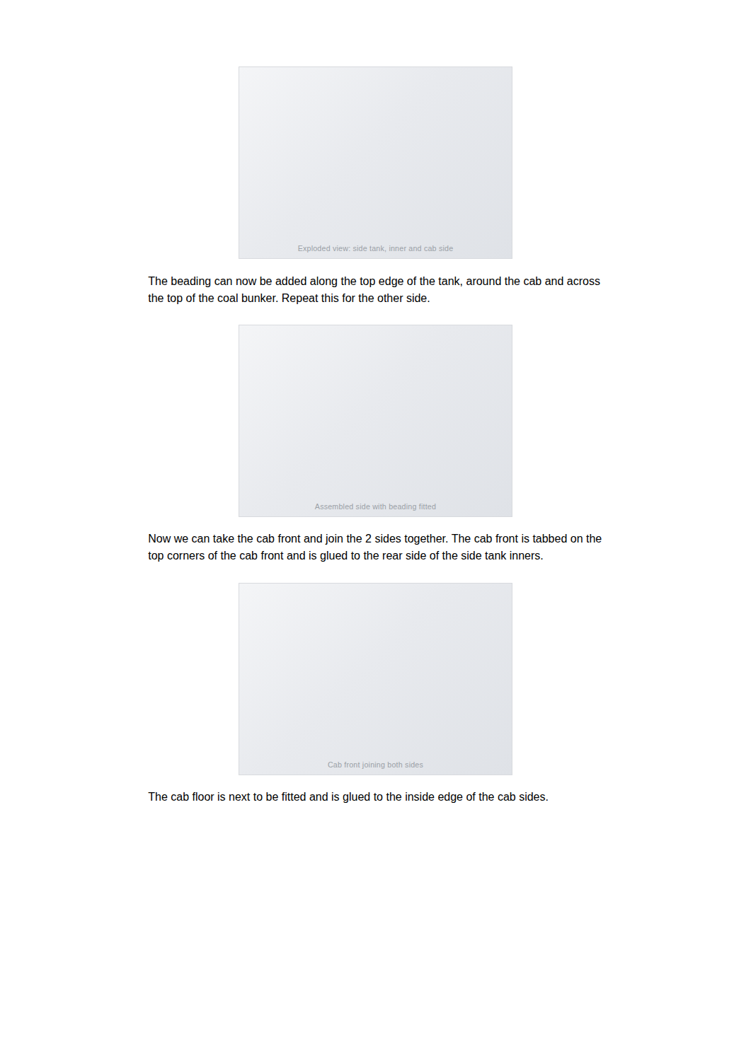The beading can now be added along the top edge of the tank, around the cab and across the top of the coal bunker. Repeat this for the other side.
Now we can take the cab front and join the 2 sides together. The cab front is tabbed on the top corners of the cab front and is glued to the rear side of the side tank inners.
The cab floor is next to be fitted and is glued to the inside edge of the cab sides.